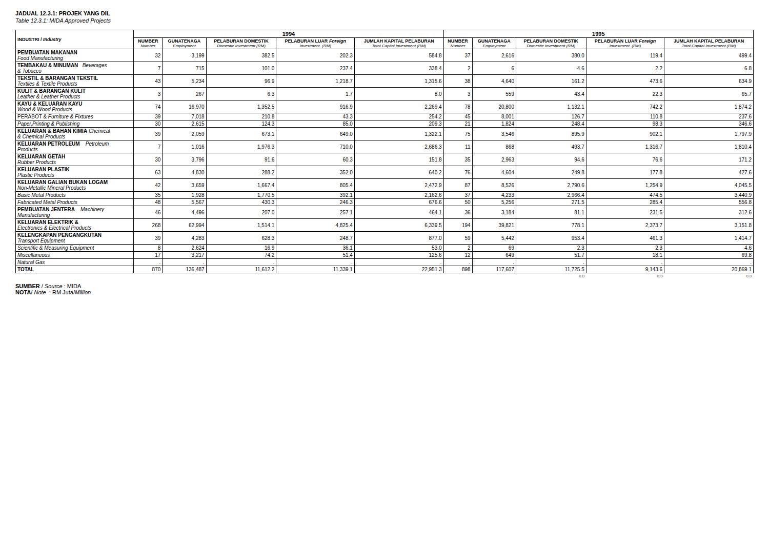JADUAL 12.3.1: PROJEK YANG DIL
Table 12.3.1: MIDA Approved Projects
| INDUSTRI / Industry | 1994 | 1995 |
| --- | --- | --- |
| NUMBER Number | GUNATENAGA Employment | PELABURAN DOMESTIK Domestic Investment (RM) | PELABURAN LUAR Foreign Investment (RM) | JUMLAH KAPITAL PELABURAN Total Capital Investment (RM) | NUMBER Number | GUNATENAGA Employment | PELABURAN DOMESTIK Domestic Investment (RM) | PELABURAN LUAR Foreign Investment (RM) | JUMLAH KAPITAL PELABURAN Total Capital Investment (RM) |
| PEMBUATAN MAKANAN Food Manufacturing | 32 | 3,199 | 382.5 | 202.3 | 584.8 | 37 | 2,616 | 380.0 | 119.4 | 499.4 |
| TEMBAKAU & MINUMAN Beverages & Tobacco | 7 | 715 | 101.0 | 237.4 | 338.4 | 2 | 6 | 4.6 | 2.2 | 6.8 |
| TEKSTIL & BARANGAN TEKSTIL Textiles & Textile Products | 43 | 5,234 | 96.9 | 1,218.7 | 1,315.6 | 38 | 4,640 | 161.2 | 473.6 | 634.9 |
| KULIT & BARANGAN KULIT Leather & Leather Products | 3 | 267 | 6.3 | 1.7 | 8.0 | 3 | 559 | 43.4 | 22.3 | 65.7 |
| KAYU & KELUARAN KAYU Wood & Wood Products | 74 | 16,970 | 1,352.5 | 916.9 | 2,269.4 | 78 | 20,800 | 1,132.1 | 742.2 | 1,874.2 |
| PERABOT & Furniture & Fixtures | 39 | 7,018 | 210.8 | 43.3 | 254.2 | 45 | 8,001 | 126.7 | 110.8 | 237.6 |
| Paper,Printing & Publishing | 30 | 2,615 | 124.3 | 85.0 | 209.3 | 21 | 1,824 | 248.4 | 98.3 | 346.6 |
| KELUARAN & BAHAN KIMIA Chemical & Chemical Products | 39 | 2,059 | 673.1 | 649.0 | 1,322.1 | 75 | 3,546 | 895.9 | 902.1 | 1,797.9 |
| KELUARAN PETROLEUM Petroleum Products | 7 | 1,016 | 1,976.3 | 710.0 | 2,686.3 | 11 | 868 | 493.7 | 1,316.7 | 1,810.4 |
| KELUARAN GETAH Rubber Products | 30 | 3,796 | 91.6 | 60.3 | 151.8 | 35 | 2,963 | 94.6 | 76.6 | 171.2 |
| KELUARAN PLASTIK Plastic Products | 63 | 4,830 | 288.2 | 352.0 | 640.2 | 76 | 4,604 | 249.8 | 177.8 | 427.6 |
| KELUARAN GALIAN BUKAN LOGAM Non-Metallic Mineral Products | 42 | 3,659 | 1,667.4 | 805.4 | 2,472.9 | 87 | 8,526 | 2,790.6 | 1,254.9 | 4,045.5 |
| Basic Metal Products | 35 | 1,928 | 1,770.5 | 392.1 | 2,162.6 | 37 | 4,233 | 2,966.4 | 474.5 | 3,440.9 |
| Fabricated Metal Products | 48 | 5,567 | 430.3 | 246.3 | 676.6 | 50 | 5,256 | 271.5 | 285.4 | 556.8 |
| PEMBUATAN JENTERA Machinery Manufacturing | 46 | 4,496 | 207.0 | 257.1 | 464.1 | 36 | 3,184 | 81.1 | 231.5 | 312.6 |
| KELUARAN ELEKTRIK & Electronics & Electrical Products | 268 | 62,994 | 1,514.1 | 4,825.4 | 6,339.5 | 194 | 39,821 | 778.1 | 2,373.7 | 3,151.8 |
| KELENGKAPAN PENGANGKUTAN Transport Equipment | 39 | 4,283 | 628.3 | 248.7 | 877.0 | 59 | 5,442 | 953.4 | 461.3 | 1,414.7 |
| Scientific & Measuring Equipment | 8 | 2,624 | 16.9 | 36.1 | 53.0 | 2 | 69 | 2.3 | 2.3 | 4.6 |
| Miscellaneous | 17 | 3,217 | 74.2 | 51.4 | 125.6 | 12 | 649 | 51.7 | 18.1 | 69.8 |
| Natural Gas | . | . | . | . | . | . | . | . | . | . |
| TOTAL | 870 | 136,487 | 11,612.2 | 11,339.1 | 22,951.3 | 898 | 117,607 | 11,725.5 | 9,143.6 | 20,869.1 |
| | | | | | | | | 0.0 | 0.0 | 0.0 |
SUMBER / Source : MIDA
NOTA/ Note : RM Juta/Million